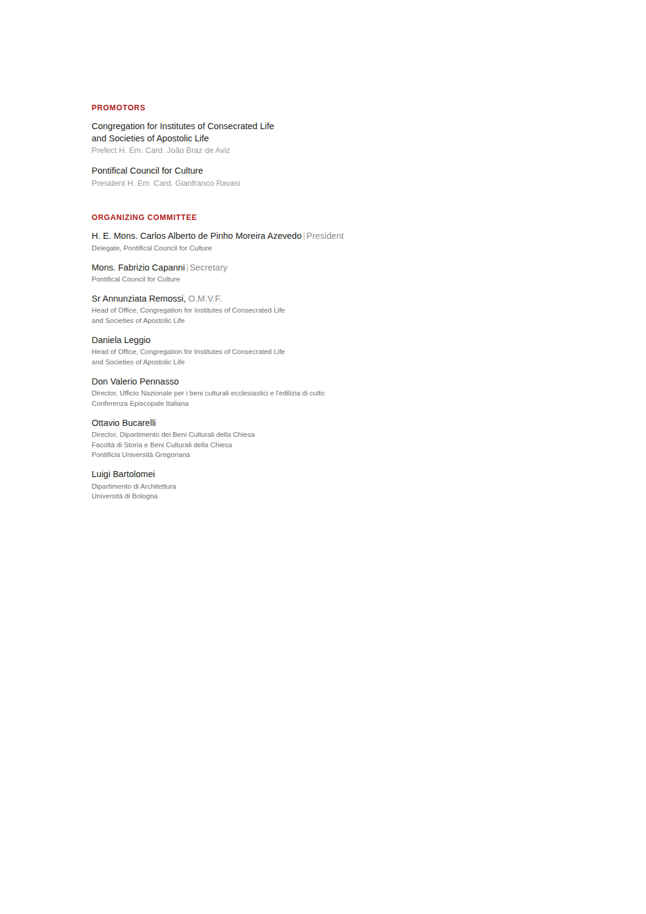Promotors
Congregation for Institutes of Consecrated Life
and Societies of Apostolic Life
Prefect H. Em. Card. João Braz de Aviz
Pontifical Council for Culture
President H. Em. Card. Gianfranco Ravasi
Organizing Committee
H. E. Mons. Carlos Alberto de Pinho Moreira Azevedo|President
Delegate, Pontifical Council for Culture
Mons. Fabrizio Capanni|Secretary
Pontifical Council for Culture
Sr Annunziata Remossi, O.M.V.F.
Head of Office, Congregation for Institutes of Consecrated Life
and Societies of Apostolic Life
Daniela Leggio
Head of Office, Congregation for Institutes of Consecrated Life
and Societies of Apostolic Life
Don Valerio Pennasso
Director, Ufficio Nazionale per i beni culturali ecclesiastici e l'edilizia di culto
Conferenza Episcopale Italiana
Ottavio Bucarelli
Director, Dipartimento dei Beni Culturali della Chiesa
Facoltà di Storia e Beni Culturali della Chiesa
Pontificia Università Gregoriana
Luigi Bartolomei
Dipartimento di Architettura
Università di Bologna